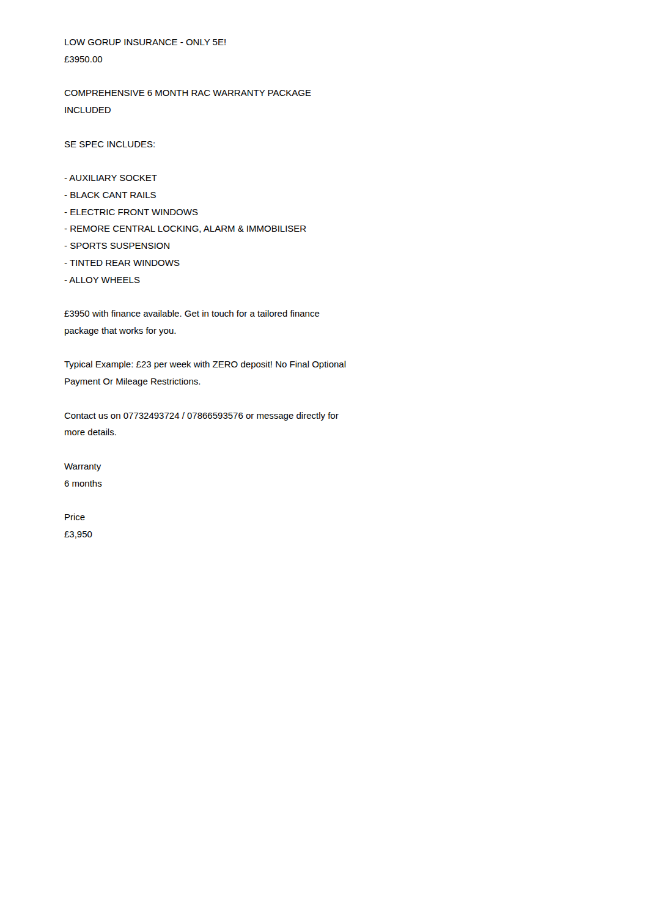LOW GORUP INSURANCE - ONLY 5E!
£3950.00
COMPREHENSIVE 6 MONTH RAC WARRANTY PACKAGE
INCLUDED
SE SPEC INCLUDES:
- AUXILIARY SOCKET
- BLACK CANT RAILS
- ELECTRIC FRONT WINDOWS
- REMORE CENTRAL LOCKING, ALARM & IMMOBILISER
- SPORTS SUSPENSION
- TINTED REAR WINDOWS
- ALLOY WHEELS
£3950 with finance available. Get in touch for a tailored finance
package that works for you.
Typical Example: £23 per week with ZERO deposit! No Final Optional
Payment Or Mileage Restrictions.
Contact us on 07732493724 / 07866593576 or message directly for
more details.
Warranty
6 months
Price
£3,950